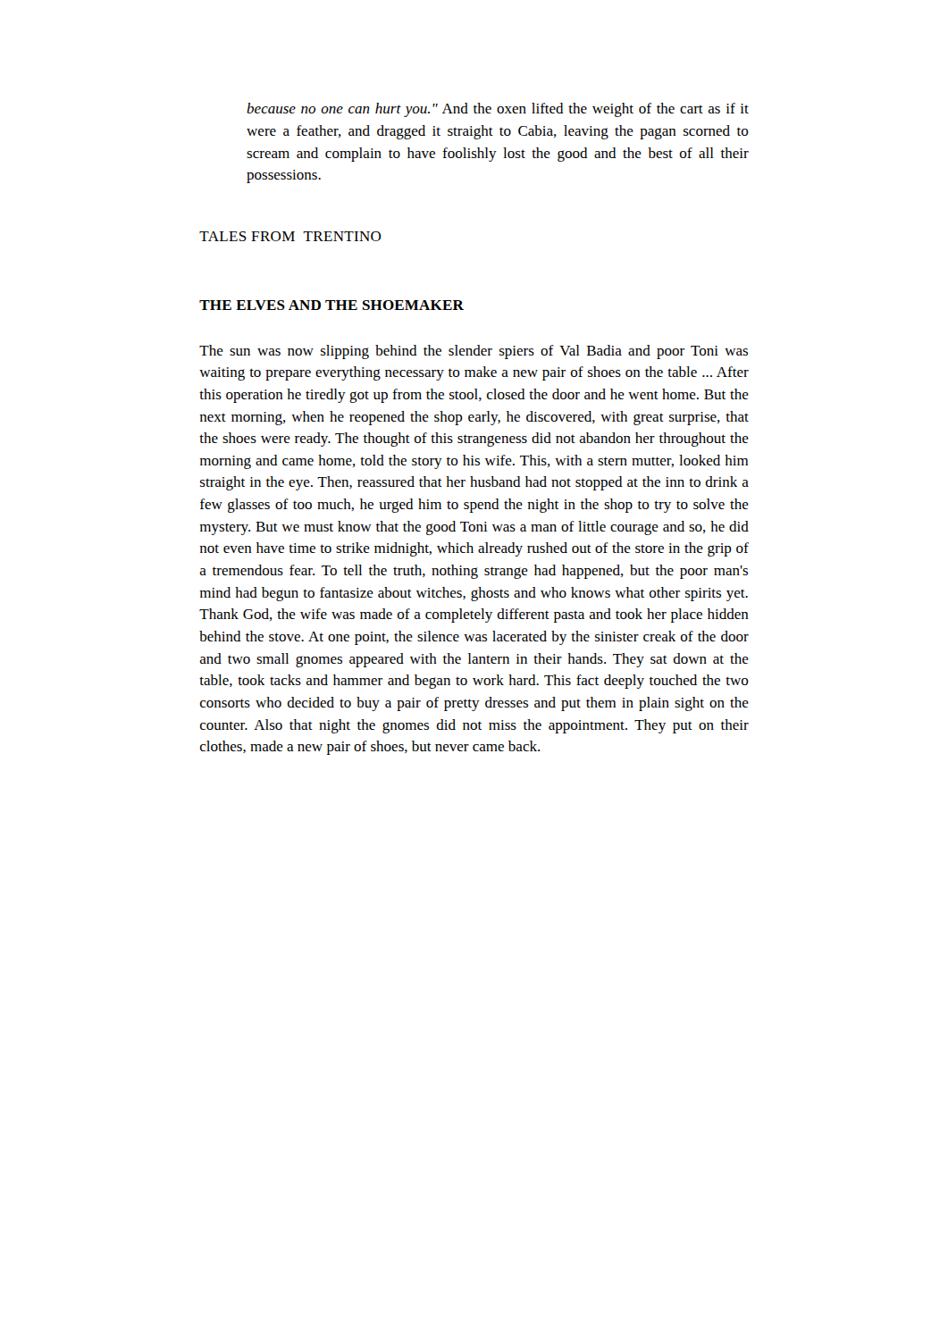because no one can hurt you." And the oxen lifted the weight of the cart as if it were a feather, and dragged it straight to Cabia, leaving the pagan scorned to scream and complain to have foolishly lost the good and the best of all their possessions.
TALES FROM TRENTINO
THE ELVES AND THE SHOEMAKER
The sun was now slipping behind the slender spiers of Val Badia and poor Toni was waiting to prepare everything necessary to make a new pair of shoes on the table ... After this operation he tiredly got up from the stool, closed the door and he went home. But the next morning, when he reopened the shop early, he discovered, with great surprise, that the shoes were ready. The thought of this strangeness did not abandon her throughout the morning and came home, told the story to his wife. This, with a stern mutter, looked him straight in the eye. Then, reassured that her husband had not stopped at the inn to drink a few glasses of too much, he urged him to spend the night in the shop to try to solve the mystery. But we must know that the good Toni was a man of little courage and so, he did not even have time to strike midnight, which already rushed out of the store in the grip of a tremendous fear. To tell the truth, nothing strange had happened, but the poor man's mind had begun to fantasize about witches, ghosts and who knows what other spirits yet. Thank God, the wife was made of a completely different pasta and took her place hidden behind the stove. At one point, the silence was lacerated by the sinister creak of the door and two small gnomes appeared with the lantern in their hands. They sat down at the table, took tacks and hammer and began to work hard. This fact deeply touched the two consorts who decided to buy a pair of pretty dresses and put them in plain sight on the counter. Also that night the gnomes did not miss the appointment. They put on their clothes, made a new pair of shoes, but never came back.